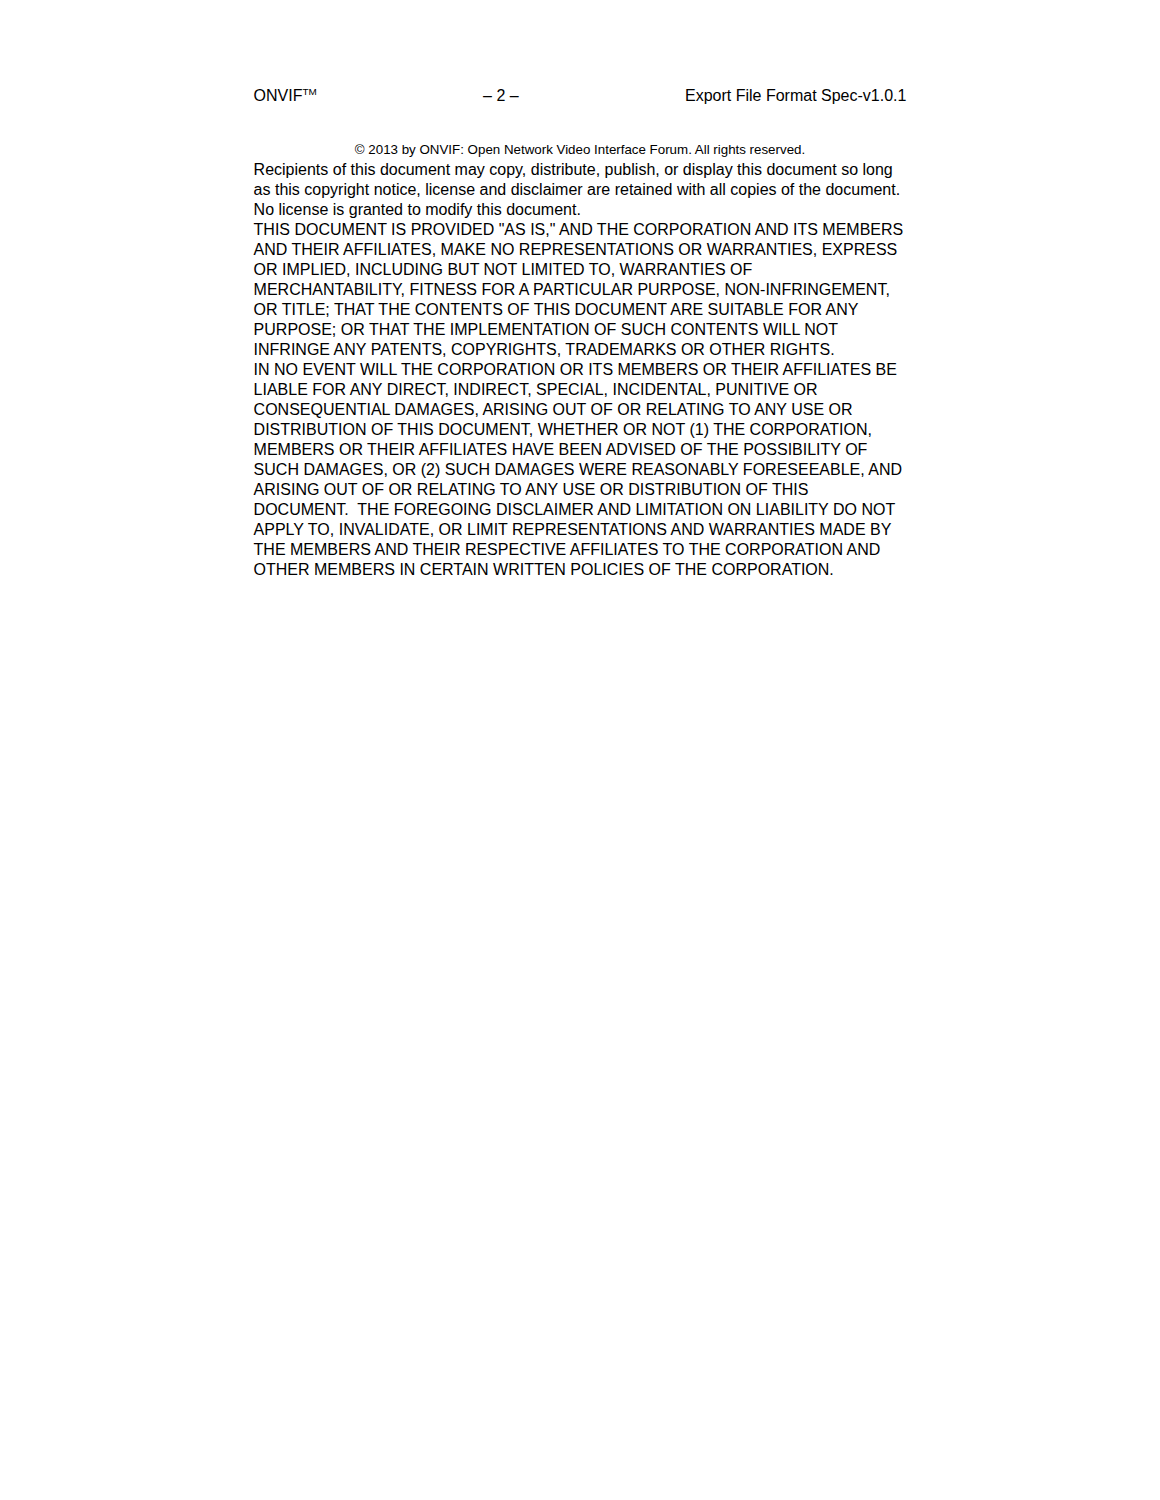ONVIFTM
– 2 –
Export File Format Spec-v1.0.1
© 2013 by ONVIF: Open Network Video Interface Forum. All rights reserved.
Recipients of this document may copy, distribute, publish, or display this document so long as this copyright notice, license and disclaimer are retained with all copies of the document. No license is granted to modify this document.
THIS DOCUMENT IS PROVIDED "AS IS," AND THE CORPORATION AND ITS MEMBERS AND THEIR AFFILIATES, MAKE NO REPRESENTATIONS OR WARRANTIES, EXPRESS OR IMPLIED, INCLUDING BUT NOT LIMITED TO, WARRANTIES OF MERCHANTABILITY, FITNESS FOR A PARTICULAR PURPOSE, NON-INFRINGEMENT, OR TITLE; THAT THE CONTENTS OF THIS DOCUMENT ARE SUITABLE FOR ANY PURPOSE; OR THAT THE IMPLEMENTATION OF SUCH CONTENTS WILL NOT INFRINGE ANY PATENTS, COPYRIGHTS, TRADEMARKS OR OTHER RIGHTS.
IN NO EVENT WILL THE CORPORATION OR ITS MEMBERS OR THEIR AFFILIATES BE LIABLE FOR ANY DIRECT, INDIRECT, SPECIAL, INCIDENTAL, PUNITIVE OR CONSEQUENTIAL DAMAGES, ARISING OUT OF OR RELATING TO ANY USE OR DISTRIBUTION OF THIS DOCUMENT, WHETHER OR NOT (1) THE CORPORATION, MEMBERS OR THEIR AFFILIATES HAVE BEEN ADVISED OF THE POSSIBILITY OF SUCH DAMAGES, OR (2) SUCH DAMAGES WERE REASONABLY FORESEEABLE, AND ARISING OUT OF OR RELATING TO ANY USE OR DISTRIBUTION OF THIS DOCUMENT. THE FOREGOING DISCLAIMER AND LIMITATION ON LIABILITY DO NOT APPLY TO, INVALIDATE, OR LIMIT REPRESENTATIONS AND WARRANTIES MADE BY THE MEMBERS AND THEIR RESPECTIVE AFFILIATES TO THE CORPORATION AND OTHER MEMBERS IN CERTAIN WRITTEN POLICIES OF THE CORPORATION.